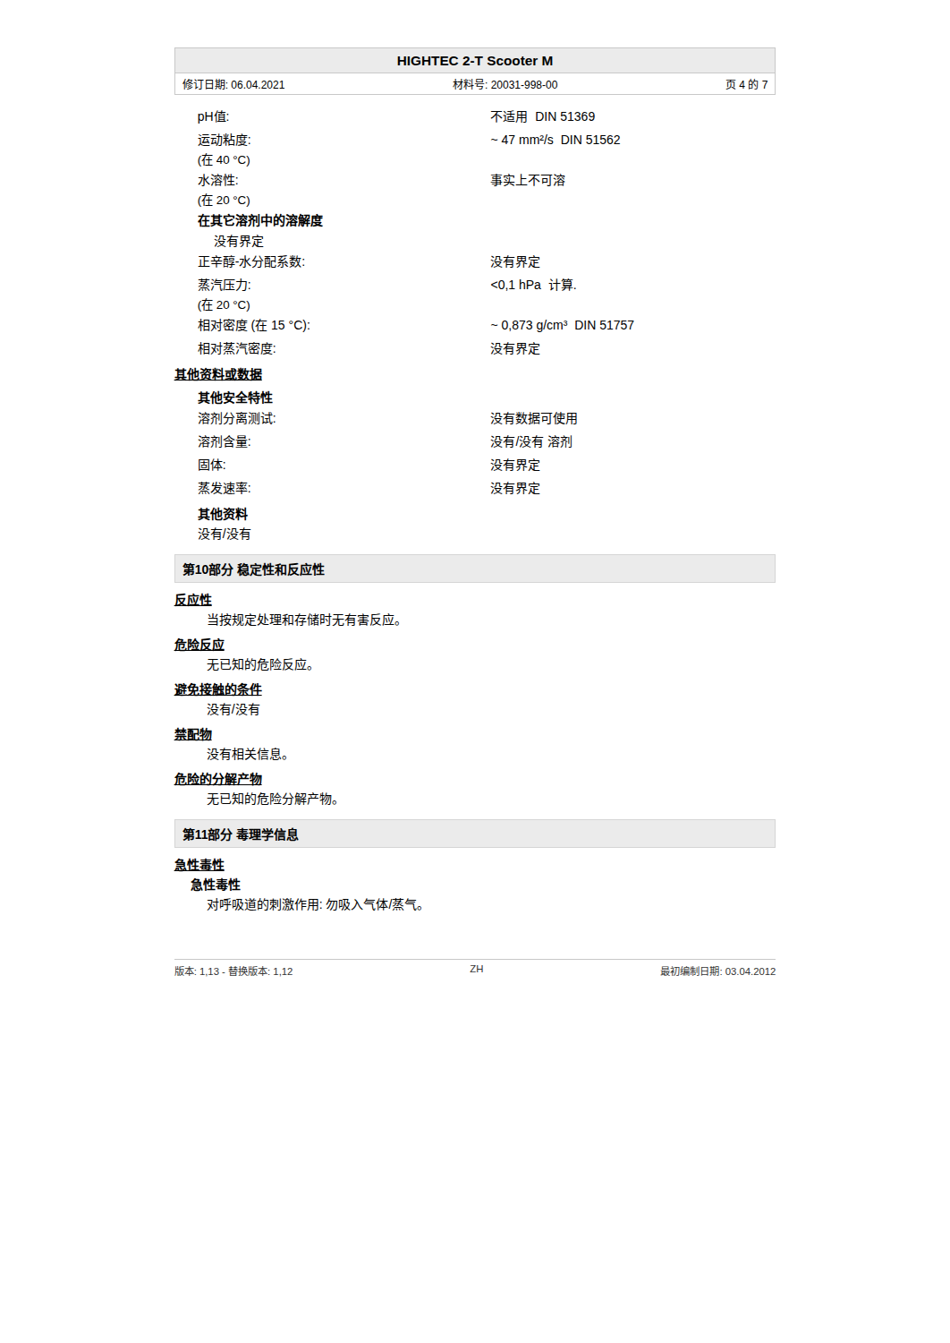HIGHTEC 2-T Scooter M
修订日期: 06.04.2021
材料号: 20031-998-00
页 4 的 7
pH值:
不适用 DIN 51369
运动粘度:
~ 47 mm²/s DIN 51562
(在 40 °C)
水溶性:
事实上不可溶
(在 20 °C)
在其它溶剂中的溶解度
没有界定
正辛醇-水分配系数:
没有界定
蒸汽压力:
<0,1 hPa 计算.
(在 20 °C)
相对密度 (在 15 °C):
~ 0,873 g/cm³ DIN 51757
相对蒸汽密度:
没有界定
其他资料或数据
其他安全特性
溶剂分离测试:
没有数据可使用
溶剂含量:
没有/没有 溶剂
固体:
没有界定
蒸发速率:
没有界定
其他资料
没有/没有
第10部分 稳定性和反应性
反应性
当按规定处理和存储时无有害反应。
危险反应
无已知的危险反应。
避免接触的条件
没有/没有
禁配物
没有相关信息。
危险的分解产物
无已知的危险分解产物。
第11部分 毒理学信息
急性毒性
急性毒性
对呼吸道的刺激作用: 勿吸入气体/蒸气。
版本: 1,13 - 替换版本: 1,12
ZH
最初编制日期: 03.04.2012